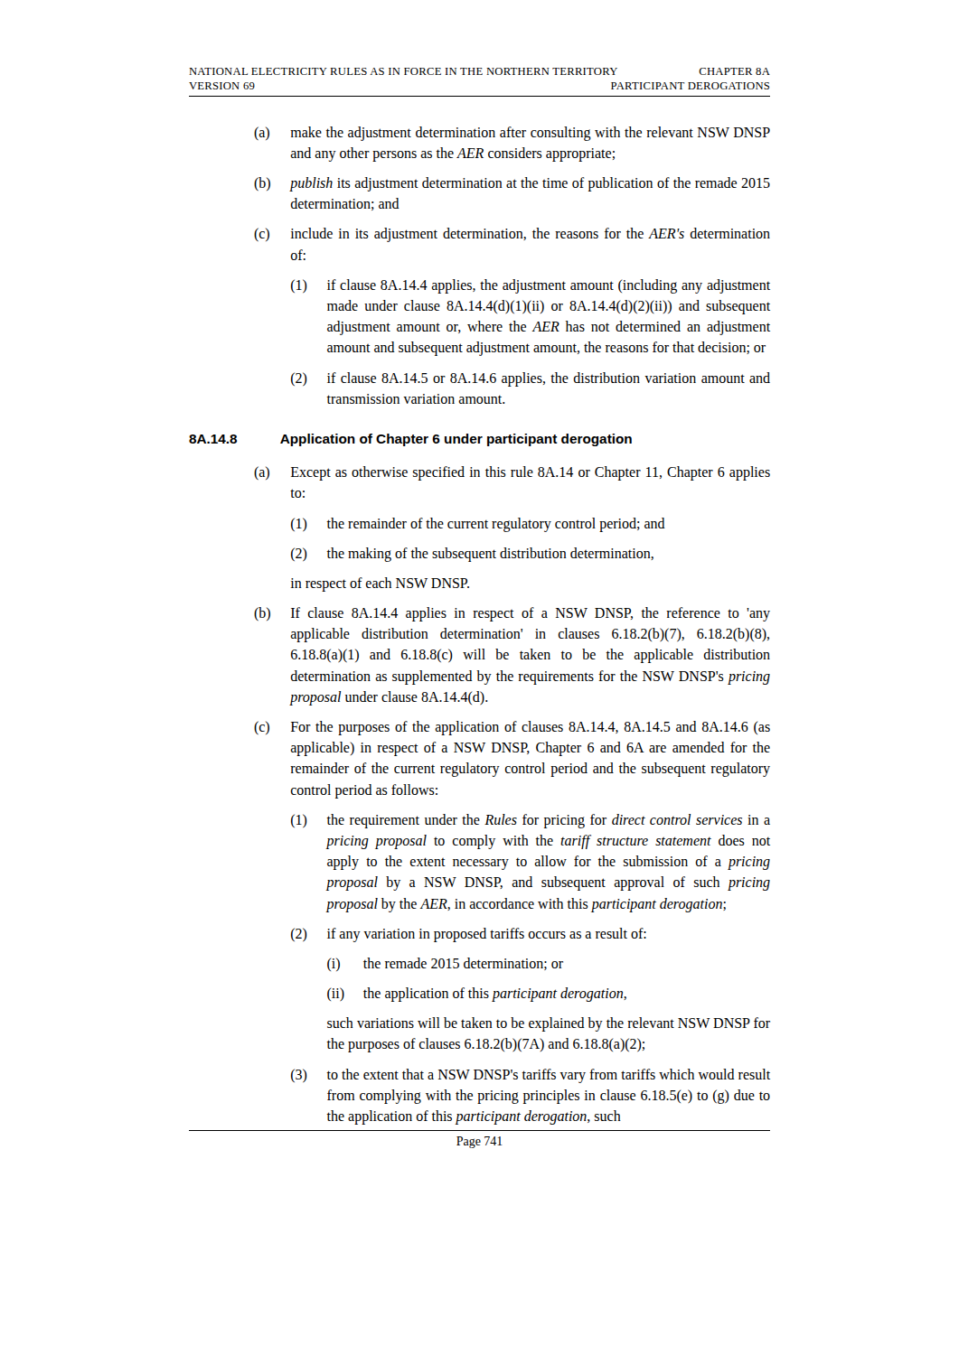National Electricity Rules as in force in the Northern Territory Chapter 8A
Version 69 Participant Derogations
(a)
make the adjustment determination after consulting with the relevant NSW DNSP and any other persons as the AER considers appropriate;
(b)
publish its adjustment determination at the time of publication of the remade 2015 determination; and
(c)
include in its adjustment determination, the reasons for the AER's determination of:
(1)
if clause 8A.14.4 applies, the adjustment amount (including any adjustment made under clause 8A.14.4(d)(1)(ii) or 8A.14.4(d)(2)(ii)) and subsequent adjustment amount or, where the AER has not determined an adjustment amount and subsequent adjustment amount, the reasons for that decision; or
(2)
if clause 8A.14.5 or 8A.14.6 applies, the distribution variation amount and transmission variation amount.
8A.14.8
Application of Chapter 6 under participant derogation
(a)
Except as otherwise specified in this rule 8A.14 or Chapter 11, Chapter 6 applies to:
(1)
the remainder of the current regulatory control period; and
(2)
the making of the subsequent distribution determination,
in respect of each NSW DNSP.
(b)
If clause 8A.14.4 applies in respect of a NSW DNSP, the reference to 'any applicable distribution determination' in clauses 6.18.2(b)(7), 6.18.2(b)(8), 6.18.8(a)(1) and 6.18.8(c) will be taken to be the applicable distribution determination as supplemented by the requirements for the NSW DNSP's pricing proposal under clause 8A.14.4(d).
(c)
For the purposes of the application of clauses 8A.14.4, 8A.14.5 and 8A.14.6 (as applicable) in respect of a NSW DNSP, Chapter 6 and 6A are amended for the remainder of the current regulatory control period and the subsequent regulatory control period as follows:
(1)
the requirement under the Rules for pricing for direct control services in a pricing proposal to comply with the tariff structure statement does not apply to the extent necessary to allow for the submission of a pricing proposal by a NSW DNSP, and subsequent approval of such pricing proposal by the AER, in accordance with this participant derogation;
(2)
if any variation in proposed tariffs occurs as a result of:
(i)
the remade 2015 determination; or
(ii)
the application of this participant derogation,
such variations will be taken to be explained by the relevant NSW DNSP for the purposes of clauses 6.18.2(b)(7A) and 6.18.8(a)(2);
(3)
to the extent that a NSW DNSP's tariffs vary from tariffs which would result from complying with the pricing principles in clause 6.18.5(e) to (g) due to the application of this participant derogation, such
Page 741